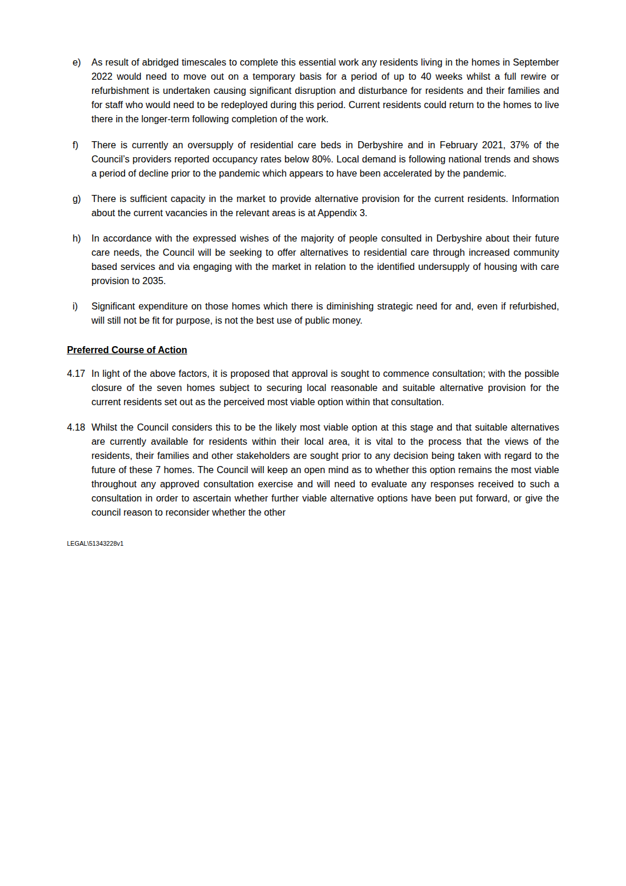e) As result of abridged timescales to complete this essential work any residents living in the homes in September 2022 would need to move out on a temporary basis for a period of up to 40 weeks whilst a full rewire or refurbishment is undertaken causing significant disruption and disturbance for residents and their families and for staff who would need to be redeployed during this period. Current residents could return to the homes to live there in the longer-term following completion of the work.
f) There is currently an oversupply of residential care beds in Derbyshire and in February 2021, 37% of the Council’s providers reported occupancy rates below 80%. Local demand is following national trends and shows a period of decline prior to the pandemic which appears to have been accelerated by the pandemic.
g) There is sufficient capacity in the market to provide alternative provision for the current residents. Information about the current vacancies in the relevant areas is at Appendix 3.
h) In accordance with the expressed wishes of the majority of people consulted in Derbyshire about their future care needs, the Council will be seeking to offer alternatives to residential care through increased community based services and via engaging with the market in relation to the identified undersupply of housing with care provision to 2035.
i) Significant expenditure on those homes which there is diminishing strategic need for and, even if refurbished, will still not be fit for purpose, is not the best use of public money.
Preferred Course of Action
4.17 In light of the above factors, it is proposed that approval is sought to commence consultation; with the possible closure of the seven homes subject to securing local reasonable and suitable alternative provision for the current residents set out as the perceived most viable option within that consultation.
4.18 Whilst the Council considers this to be the likely most viable option at this stage and that suitable alternatives are currently available for residents within their local area, it is vital to the process that the views of the residents, their families and other stakeholders are sought prior to any decision being taken with regard to the future of these 7 homes. The Council will keep an open mind as to whether this option remains the most viable throughout any approved consultation exercise and will need to evaluate any responses received to such a consultation in order to ascertain whether further viable alternative options have been put forward, or give the council reason to reconsider whether the other
LEGAL\51343228v1